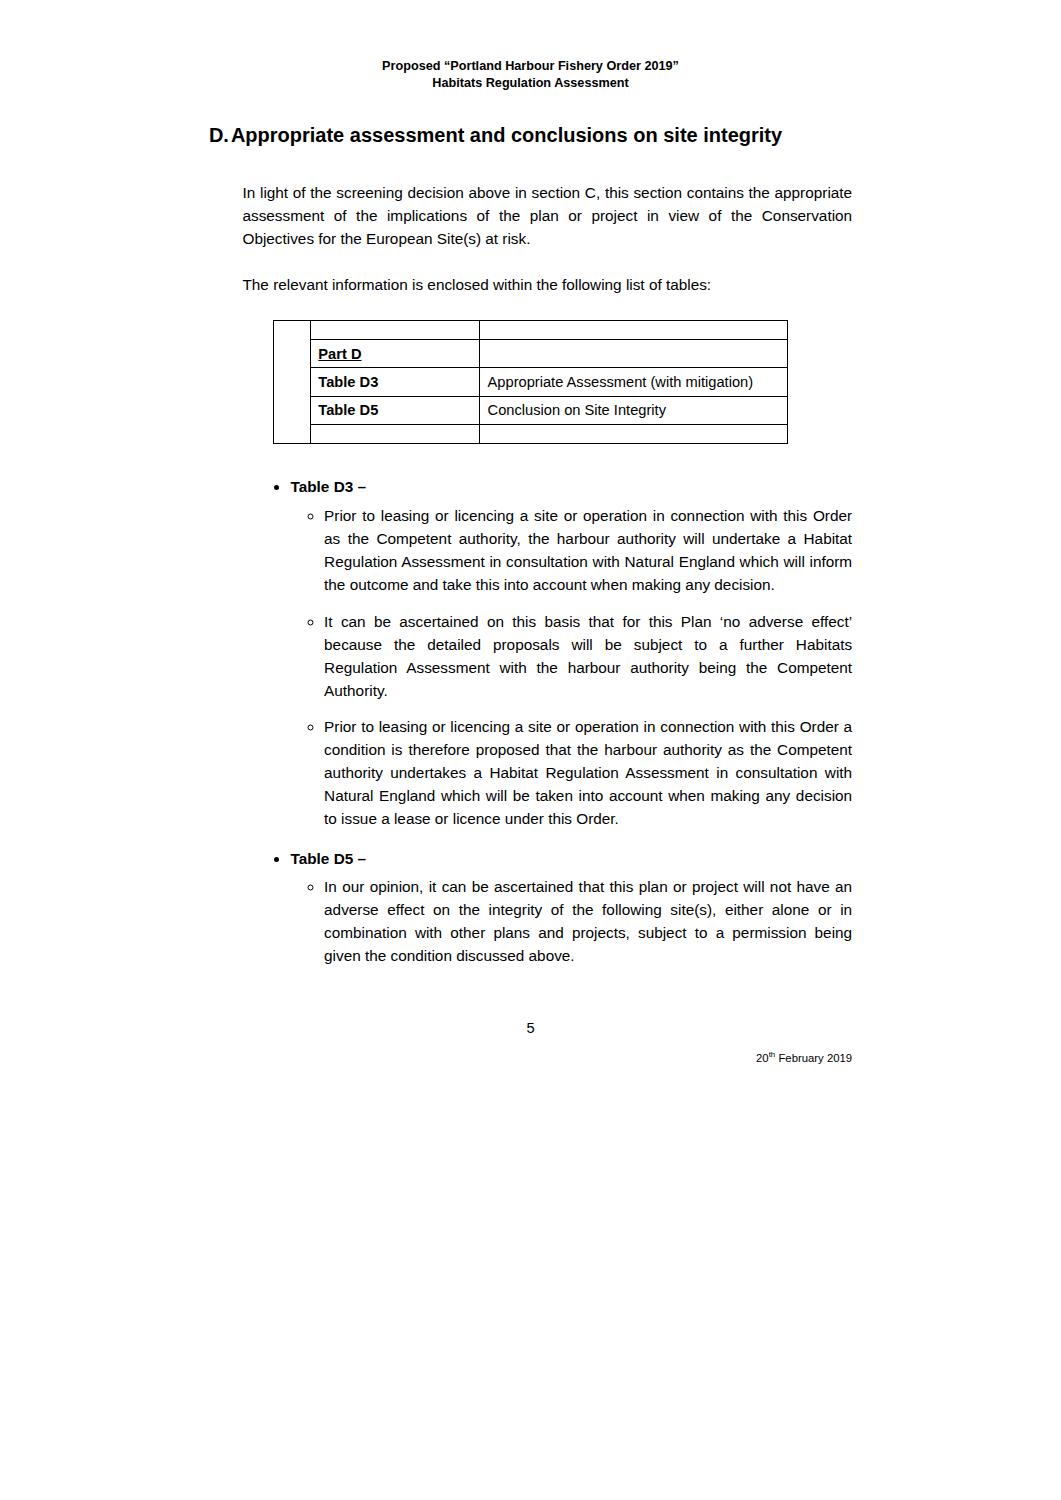Proposed “Portland Harbour Fishery Order 2019”
Habitats Regulation Assessment
D. Appropriate assessment and conclusions on site integrity
In light of the screening decision above in section C, this section contains the appropriate assessment of the implications of the plan or project in view of the Conservation Objectives for the European Site(s) at risk.
The relevant information is enclosed within the following list of tables:
| | Part D | |
| | Table D3 | Appropriate Assessment (with mitigation) |
| | Table D5 | Conclusion on Site Integrity |
Table D3 –
Prior to leasing or licencing a site or operation in connection with this Order as the Competent authority, the harbour authority will undertake a Habitat Regulation Assessment in consultation with Natural England which will inform the outcome and take this into account when making any decision.
It can be ascertained on this basis that for this Plan ‘no adverse effect’ because the detailed proposals will be subject to a further Habitats Regulation Assessment with the harbour authority being the Competent Authority.
Prior to leasing or licencing a site or operation in connection with this Order a condition is therefore proposed that the harbour authority as the Competent authority undertakes a Habitat Regulation Assessment in consultation with Natural England which will be taken into account when making any decision to issue a lease or licence under this Order.
Table D5 –
In our opinion, it can be ascertained that this plan or project will not have an adverse effect on the integrity of the following site(s), either alone or in combination with other plans and projects, subject to a permission being given the condition discussed above.
5
20th February 2019